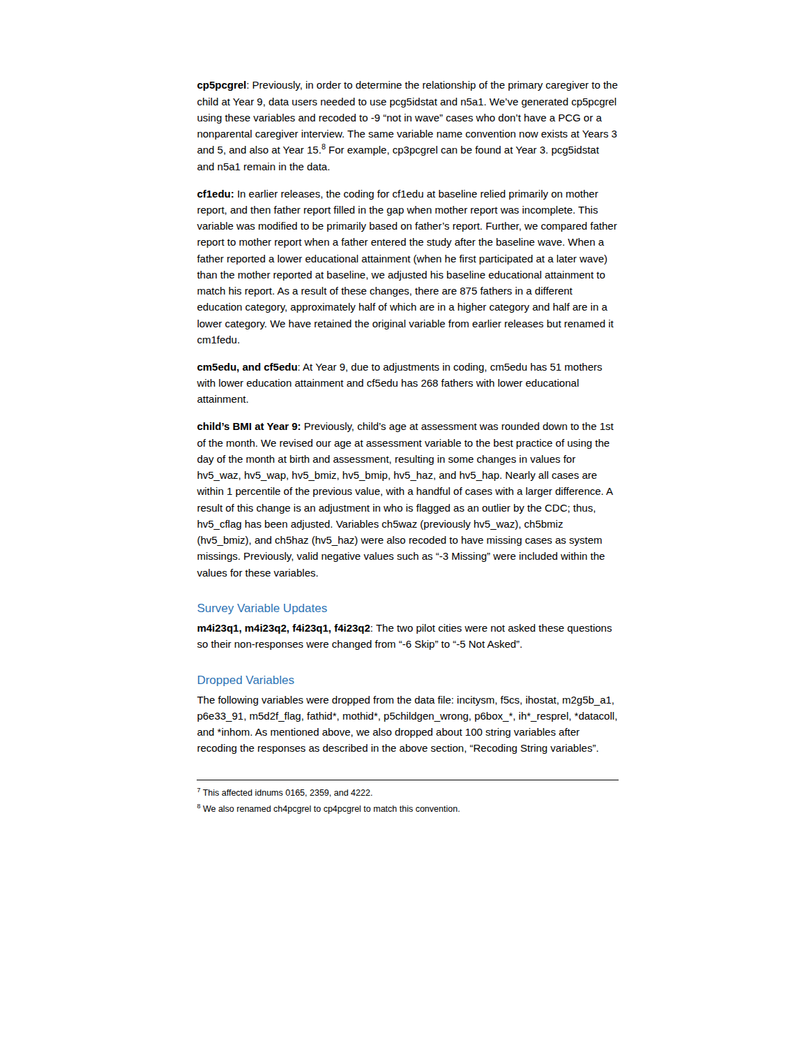cp5pcgrel: Previously, in order to determine the relationship of the primary caregiver to the child at Year 9, data users needed to use pcg5idstat and n5a1. We’ve generated cp5pcgrel using these variables and recoded to -9 “not in wave” cases who don’t have a PCG or a nonparental caregiver interview. The same variable name convention now exists at Years 3 and 5, and also at Year 15.8 For example, cp3pcgrel can be found at Year 3. pcg5idstat and n5a1 remain in the data.
cf1edu: In earlier releases, the coding for cf1edu at baseline relied primarily on mother report, and then father report filled in the gap when mother report was incomplete. This variable was modified to be primarily based on father’s report. Further, we compared father report to mother report when a father entered the study after the baseline wave. When a father reported a lower educational attainment (when he first participated at a later wave) than the mother reported at baseline, we adjusted his baseline educational attainment to match his report. As a result of these changes, there are 875 fathers in a different education category, approximately half of which are in a higher category and half are in a lower category. We have retained the original variable from earlier releases but renamed it cm1fedu.
cm5edu, and cf5edu: At Year 9, due to adjustments in coding, cm5edu has 51 mothers with lower education attainment and cf5edu has 268 fathers with lower educational attainment.
child’s BMI at Year 9: Previously, child’s age at assessment was rounded down to the 1st of the month. We revised our age at assessment variable to the best practice of using the day of the month at birth and assessment, resulting in some changes in values for hv5_waz, hv5_wap, hv5_bmiz, hv5_bmip, hv5_haz, and hv5_hap. Nearly all cases are within 1 percentile of the previous value, with a handful of cases with a larger difference. A result of this change is an adjustment in who is flagged as an outlier by the CDC; thus, hv5_cflag has been adjusted. Variables ch5waz (previously hv5_waz), ch5bmiz (hv5_bmiz), and ch5haz (hv5_haz) were also recoded to have missing cases as system missings. Previously, valid negative values such as “-3 Missing” were included within the values for these variables.
Survey Variable Updates
m4i23q1, m4i23q2, f4i23q1, f4i23q2: The two pilot cities were not asked these questions so their non-responses were changed from “-6 Skip” to “-5 Not Asked”.
Dropped Variables
The following variables were dropped from the data file: incitysm, f5cs, ihostat, m2g5b_a1, p6e33_91, m5d2f_flag, fathid*, mothid*, p5childgen_wrong, p6box_*, ih*_resprel, *datacoll, and *inhom. As mentioned above, we also dropped about 100 string variables after recoding the responses as described in the above section, “Recoding String variables”.
7 This affected idnums 0165, 2359, and 4222.
8 We also renamed ch4pcgrel to cp4pcgrel to match this convention.